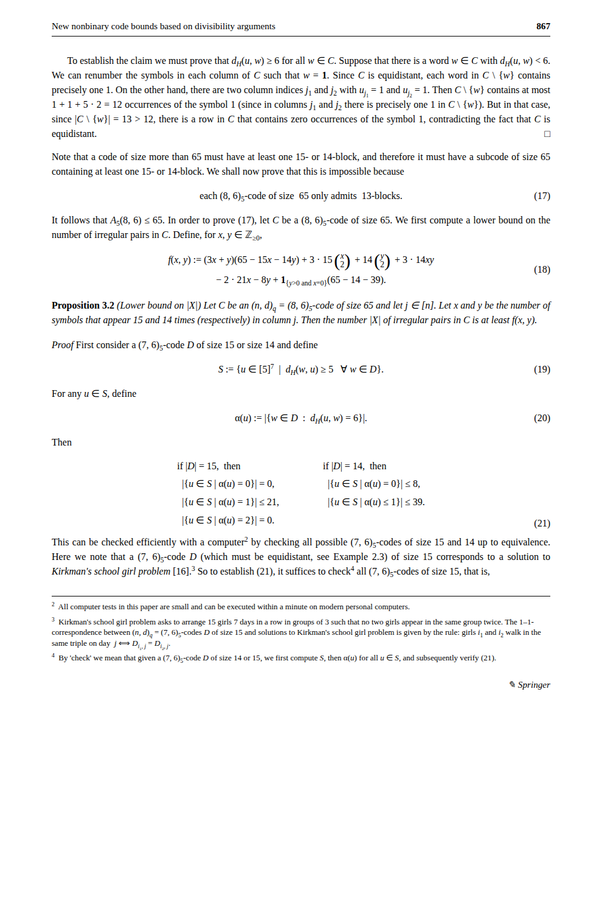New nonbinary code bounds based on divisibility arguments 867
To establish the claim we must prove that dH(u, w) ≥ 6 for all w ∈ C. Suppose that there is a word w ∈ C with dH(u, w) < 6. We can renumber the symbols in each column of C such that w = 1. Since C is equidistant, each word in C \ {w} contains precisely one 1. On the other hand, there are two column indices j1 and j2 with uj1 = 1 and uj2 = 1. Then C \ {w} contains at most 1 + 1 + 5 · 2 = 12 occurrences of the symbol 1 (since in columns j1 and j2 there is precisely one 1 in C \ {w}). But in that case, since |C \ {w}| = 13 > 12, there is a row in C that contains zero occurrences of the symbol 1, contradicting the fact that C is equidistant. □
Note that a code of size more than 65 must have at least one 15- or 14-block, and therefore it must have a subcode of size 65 containing at least one 15- or 14-block. We shall now prove that this is impossible because
each (8, 6)5-code of size 65 only admits 13-blocks. (17)
It follows that A5(8, 6) ≤ 65. In order to prove (17), let C be a (8, 6)5-code of size 65. We first compute a lower bound on the number of irregular pairs in C. Define, for x, y ∈ ℤ≥0,
f(x, y) := (3x + y)(65 − 15x − 14y) + 3 · 15(x
2) + 14(y
2) + 3 · 14xy
− 2 · 21x − 8y + 1{y>0 and x=0}(65 − 14 − 39). (18)
Proposition 3.2 (Lower bound on |X|) Let C be an (n, d)q = (8, 6)5-code of size 65 and let j ∈ [n]. Let x and y be the number of symbols that appear 15 and 14 times (respectively) in column j. Then the number |X| of irregular pairs in C is at least f(x, y).
Proof First consider a (7, 6)5-code D of size 15 or size 14 and define
S := {u ∈ [5]7 | dH(w, u) ≥ 5 ∀ w ∈ D}. (19)
For any u ∈ S, define
α(u) := |{w ∈ D : dH(u, w) = 6}|. (20)
Then
if |D| = 15, then
|{u ∈ S | α(u) = 0}| = 0,
|{u ∈ S | α(u) = 1}| ≤ 21,
|{u ∈ S | α(u) = 2}| = 0.
if |D| = 14, then
|{u ∈ S | α(u) = 0}| ≤ 8,
|{u ∈ S | α(u) ≤ 1}| ≤ 39.
(21)
This can be checked efficiently with a computer2 by checking all possible (7, 6)5-codes of size 15 and 14 up to equivalence. Here we note that a (7, 6)5-code D (which must be equidistant, see Example 2.3) of size 15 corresponds to a solution to Kirkman's school girl problem [16].3 So to establish (21), it suffices to check4 all (7, 6)5-codes of size 15, that is,
2 All computer tests in this paper are small and can be executed within a minute on modern personal computers.
3 Kirkman's school girl problem asks to arrange 15 girls 7 days in a row in groups of 3 such that no two girls appear in the same group twice. The 1–1-correspondence between (n, d)q = (7, 6)5-codes D of size 15 and solutions to Kirkman's school girl problem is given by the rule: girls i1 and i2 walk in the same triple on day j ⟺ Di1, j = Di2, j.
4 By 'check' we mean that given a (7, 6)5-code D of size 14 or 15, we first compute S, then α(u) for all u ∈ S, and subsequently verify (21).
✎ Springer